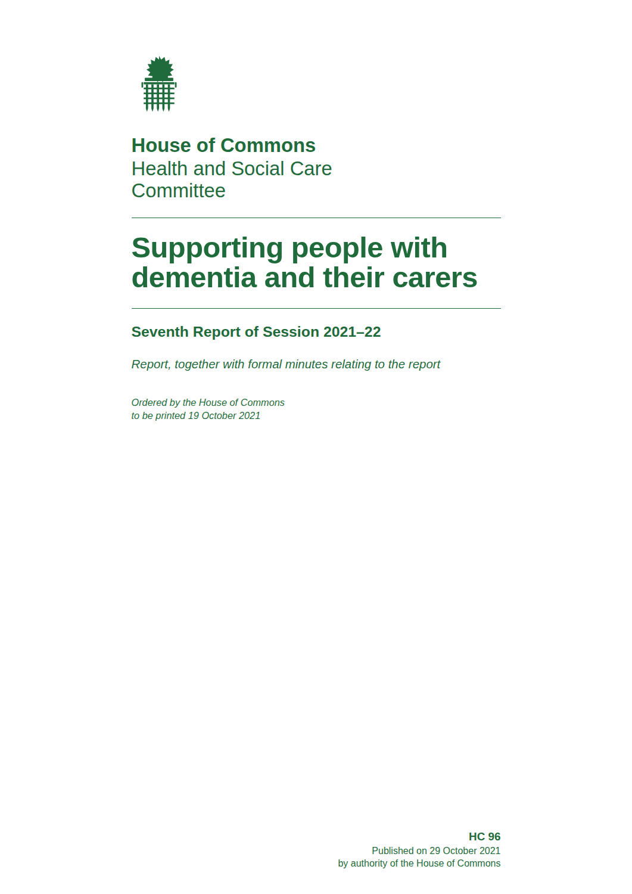House of Commons
Health and Social Care
Committee
Supporting people with dementia and their carers
Seventh Report of Session 2021–22
Report, together with formal minutes relating to the report
Ordered by the House of Commons
to be printed 19 October 2021
HC 96
Published on 29 October 2021
by authority of the House of Commons